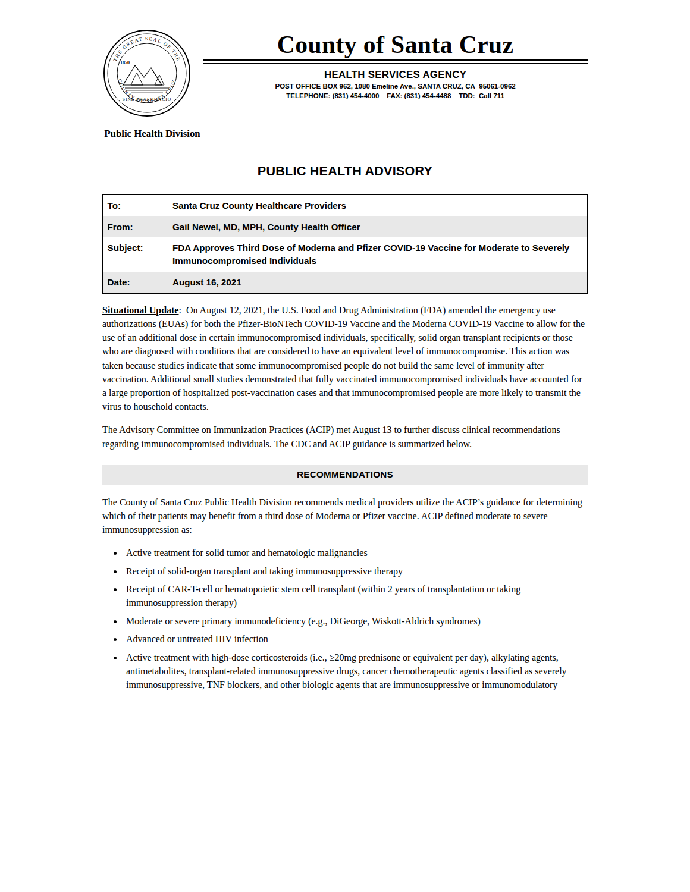THE GREAT SEAL OF THE COUNTY OF SANTA CRUZ 1850 SINE PRAEIUDICIO
County of Santa Cruz
HEALTH SERVICES AGENCY
POST OFFICE BOX 962, 1080 Emeline Ave., SANTA CRUZ, CA 95061-0962
TELEPHONE: (831) 454-4000 FAX: (831) 454-4488 TDD: Call 711
Public Health Division
PUBLIC HEALTH ADVISORY
| To: | Santa Cruz County Healthcare Providers |
| From: | Gail Newel, MD, MPH, County Health Officer |
| Subject: | FDA Approves Third Dose of Moderna and Pfizer COVID-19 Vaccine for Moderate to Severely Immunocompromised Individuals |
| Date: | August 16, 2021 |
Situational Update: On August 12, 2021, the U.S. Food and Drug Administration (FDA) amended the emergency use authorizations (EUAs) for both the Pfizer-BioNTech COVID-19 Vaccine and the Moderna COVID-19 Vaccine to allow for the use of an additional dose in certain immunocompromised individuals, specifically, solid organ transplant recipients or those who are diagnosed with conditions that are considered to have an equivalent level of immunocompromise. This action was taken because studies indicate that some immunocompromised people do not build the same level of immunity after vaccination. Additional small studies demonstrated that fully vaccinated immunocompromised individuals have accounted for a large proportion of hospitalized post-vaccination cases and that immunocompromised people are more likely to transmit the virus to household contacts.
The Advisory Committee on Immunization Practices (ACIP) met August 13 to further discuss clinical recommendations regarding immunocompromised individuals. The CDC and ACIP guidance is summarized below.
RECOMMENDATIONS
The County of Santa Cruz Public Health Division recommends medical providers utilize the ACIP’s guidance for determining which of their patients may benefit from a third dose of Moderna or Pfizer vaccine. ACIP defined moderate to severe immunosuppression as:
Active treatment for solid tumor and hematologic malignancies
Receipt of solid-organ transplant and taking immunosuppressive therapy
Receipt of CAR-T-cell or hematopoietic stem cell transplant (within 2 years of transplantation or taking immunosuppression therapy)
Moderate or severe primary immunodeficiency (e.g., DiGeorge, Wiskott-Aldrich syndromes)
Advanced or untreated HIV infection
Active treatment with high-dose corticosteroids (i.e., ≥20mg prednisone or equivalent per day), alkylating agents, antimetabolites, transplant-related immunosuppressive drugs, cancer chemotherapeutic agents classified as severely immunosuppressive, TNF blockers, and other biologic agents that are immunosuppressive or immunomodulatory